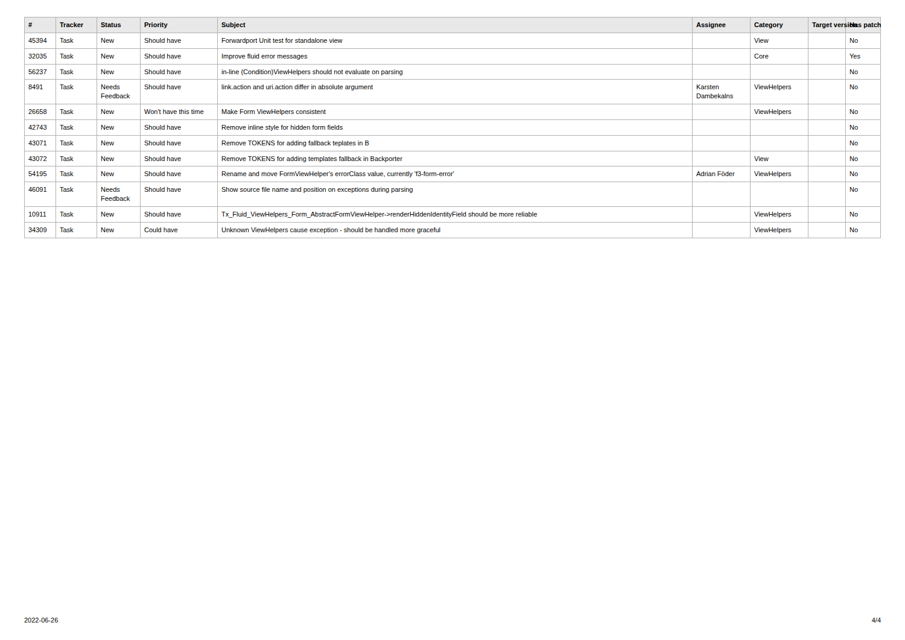| # | Tracker | Status | Priority | Subject | Assignee | Category | Target version | Has patch |
| --- | --- | --- | --- | --- | --- | --- | --- | --- |
| 45394 | Task | New | Should have | Forwardport Unit test for standalone view | | View | | No |
| 32035 | Task | New | Should have | Improve fluid error messages | | Core | | Yes |
| 56237 | Task | New | Should have | in-line (Condition)ViewHelpers should not evaluate on parsing | | | | No |
| 8491 | Task | Needs Feedback | Should have | link.action and uri.action differ in absolute argument | Karsten Dambekalns | ViewHelpers | | No |
| 26658 | Task | New | Won't have this time | Make Form ViewHelpers consistent | | ViewHelpers | | No |
| 42743 | Task | New | Should have | Remove inline style for hidden form fields | | | | No |
| 43071 | Task | New | Should have | Remove TOKENS for adding fallback teplates in B | | | | No |
| 43072 | Task | New | Should have | Remove TOKENS for adding templates fallback in Backporter | | View | | No |
| 54195 | Task | New | Should have | Rename and move FormViewHelper's errorClass value, currently 'f3-form-error' | Adrian Föder | ViewHelpers | | No |
| 46091 | Task | Needs Feedback | Should have | Show source file name and position on exceptions during parsing | | | | No |
| 10911 | Task | New | Should have | Tx_Fluid_ViewHelpers_Form_AbstractFormViewHelper->renderHiddenIdentityField should be more reliable | | ViewHelpers | | No |
| 34309 | Task | New | Could have | Unknown ViewHelpers cause exception - should be handled more graceful | | ViewHelpers | | No |
2022-06-26 4/4